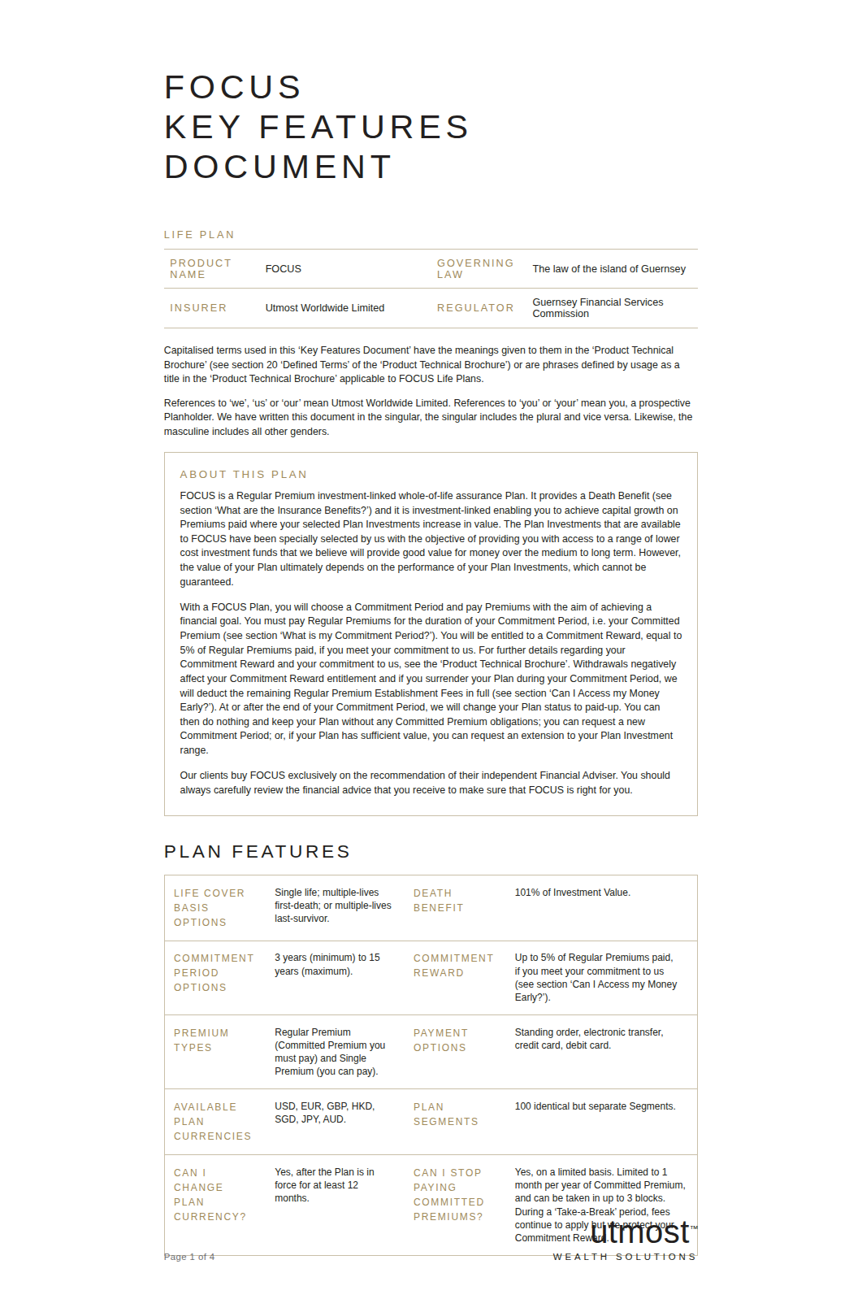FOCUSKEY FEATURES DOCUMENT
Life Plan
| Product Name | FOCUS | Governing Law | The law of the island of Guernsey |
| Insurer | Utmost Worldwide Limited | Regulator | Guernsey Financial Services Commission |
Capitalised terms used in this ‘Key Features Document’ have the meanings given to them in the ‘Product Technical Brochure’ (see section 20 ‘Defined Terms’ of the ‘Product Technical Brochure’) or are phrases defined by usage as a title in the ‘Product Technical Brochure’ applicable to FOCUS Life Plans.
References to ‘we’, ‘us’ or ‘our’ mean Utmost Worldwide Limited. References to ‘you’ or ‘your’ mean you, a prospective Planholder. We have written this document in the singular, the singular includes the plural and vice versa. Likewise, the masculine includes all other genders.
About this Plan
FOCUS is a Regular Premium investment-linked whole-of-life assurance Plan. It provides a Death Benefit (see section ‘What are the Insurance Benefits?’) and it is investment-linked enabling you to achieve capital growth on Premiums paid where your selected Plan Investments increase in value. The Plan Investments that are available to FOCUS have been specially selected by us with the objective of providing you with access to a range of lower cost investment funds that we believe will provide good value for money over the medium to long term. However, the value of your Plan ultimately depends on the performance of your Plan Investments, which cannot be guaranteed.
With a FOCUS Plan, you will choose a Commitment Period and pay Premiums with the aim of achieving a financial goal. You must pay Regular Premiums for the duration of your Commitment Period, i.e. your Committed Premium (see section ‘What is my Commitment Period?’). You will be entitled to a Commitment Reward, equal to 5% of Regular Premiums paid, if you meet your commitment to us. For further details regarding your Commitment Reward and your commitment to us, see the ‘Product Technical Brochure’. Withdrawals negatively affect your Commitment Reward entitlement and if you surrender your Plan during your Commitment Period, we will deduct the remaining Regular Premium Establishment Fees in full (see section ‘Can I Access my Money Early?’). At or after the end of your Commitment Period, we will change your Plan status to paid-up. You can then do nothing and keep your Plan without any Committed Premium obligations; you can request a new Commitment Period; or, if your Plan has sufficient value, you can request an extension to your Plan Investment range.
Our clients buy FOCUS exclusively on the recommendation of their independent Financial Adviser. You should always carefully review the financial advice that you receive to make sure that FOCUS is right for you.
Plan Features
| Life Cover Basis Options | Single life; multiple-lives first-death; or multiple-lives last-survivor. | Death Benefit | 101% of Investment Value. |
| Commitment Period Options | 3 years (minimum) to 15 years (maximum). | Commitment Reward | Up to 5% of Regular Premiums paid, if you meet your commitment to us (see section ‘Can I Access my Money Early?’). |
| Premium Types | Regular Premium (Committed Premium you must pay) and Single Premium (you can pay). | Payment Options | Standing order, electronic transfer, credit card, debit card. |
| Available Plan Currencies | USD, EUR, GBP, HKD, SGD, JPY, AUD. | Plan Segments | 100 identical but separate Segments. |
| Can I Change Plan Currency? | Yes, after the Plan is in force for at least 12 months. | Can I Stop Paying Committed Premiums? | Yes, on a limited basis. Limited to 1 month per year of Committed Premium, and can be taken in up to 3 blocks. During a ‘Take-a-Break’ period, fees continue to apply but we protect your Commitment Reward. |
Page 1 of 4
utmost™
Wealth Solutions